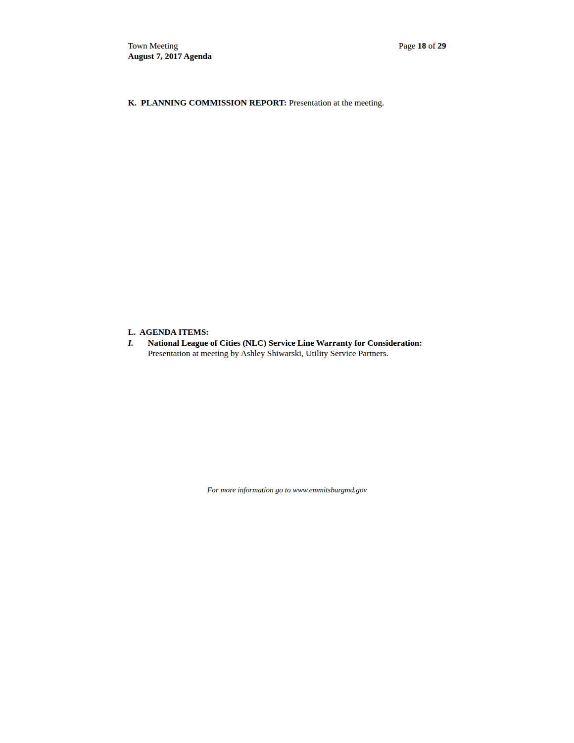Town Meeting
August 7, 2017 Agenda
Page 18 of 29
K. PLANNING COMMISSION REPORT: Presentation at the meeting.
L. AGENDA ITEMS:
I.
National League of Cities (NLC) Service Line Warranty for Consideration:
Presentation at meeting by Ashley Shiwarski, Utility Service Partners.
For more information go to www.emmitsburgmd.gov